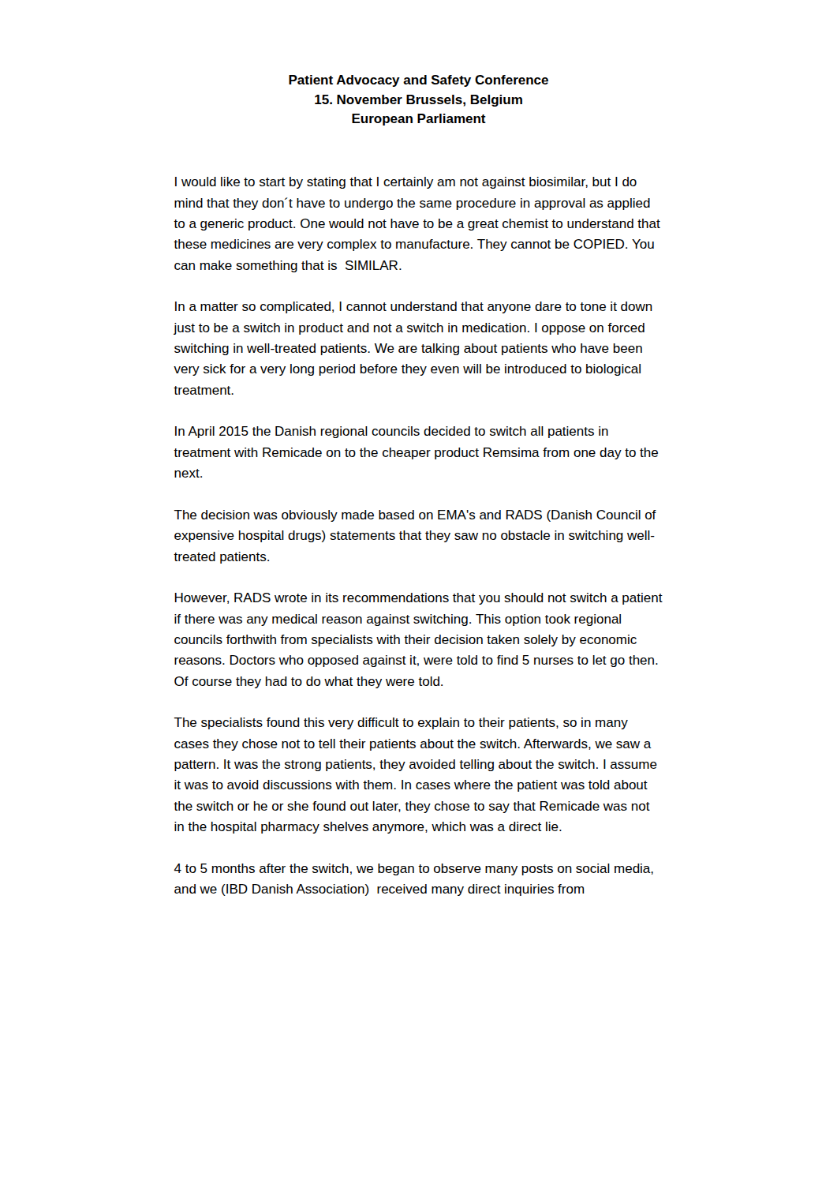Patient Advocacy and Safety Conference
15. November Brussels, Belgium
European Parliament
I would like to start by stating that I certainly am not against biosimilar, but I do mind that they don´t have to undergo the same procedure in approval as applied to a generic product. One would not have to be a great chemist to understand that these medicines are very complex to manufacture. They cannot be COPIED. You can make something that is SIMILAR.
In a matter so complicated, I cannot understand that anyone dare to tone it down just to be a switch in product and not a switch in medication. I oppose on forced switching in well-treated patients. We are talking about patients who have been very sick for a very long period before they even will be introduced to biological treatment.
In April 2015 the Danish regional councils decided to switch all patients in treatment with Remicade on to the cheaper product Remsima from one day to the next.
The decision was obviously made based on EMA's and RADS (Danish Council of expensive hospital drugs) statements that they saw no obstacle in switching well-treated patients.
However, RADS wrote in its recommendations that you should not switch a patient if there was any medical reason against switching. This option took regional councils forthwith from specialists with their decision taken solely by economic reasons. Doctors who opposed against it, were told to find 5 nurses to let go then. Of course they had to do what they were told.
The specialists found this very difficult to explain to their patients, so in many cases they chose not to tell their patients about the switch. Afterwards, we saw a pattern. It was the strong patients, they avoided telling about the switch. I assume it was to avoid discussions with them. In cases where the patient was told about the switch or he or she found out later, they chose to say that Remicade was not in the hospital pharmacy shelves anymore, which was a direct lie.
4 to 5 months after the switch, we began to observe many posts on social media, and we (IBD Danish Association) received many direct inquiries from